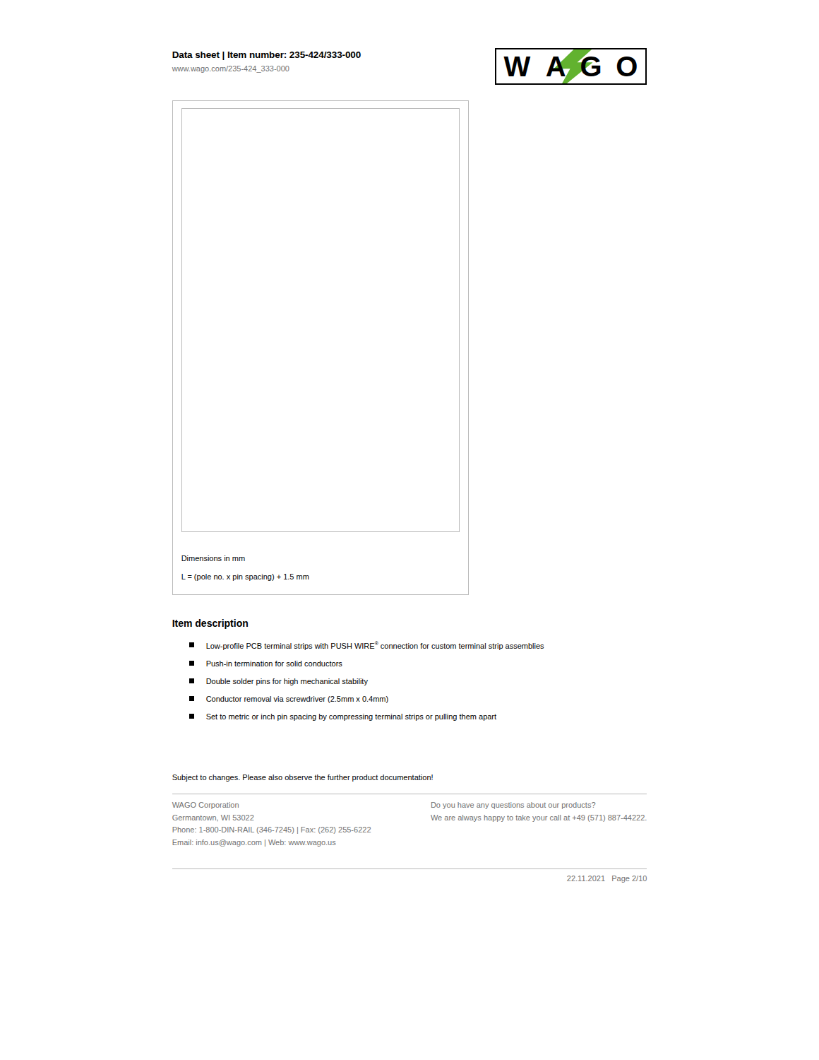Data sheet | Item number: 235-424/333-000
www.wago.com/235-424_333-000
WAGO
Dimensions in mm
L = (pole no. x pin spacing) + 1.5 mm
Item description
Low-profile PCB terminal strips with PUSH WIRE® connection for custom terminal strip assemblies
Push-in termination for solid conductors
Double solder pins for high mechanical stability
Conductor removal via screwdriver (2.5mm x 0.4mm)
Set to metric or inch pin spacing by compressing terminal strips or pulling them apart
Subject to changes. Please also observe the further product documentation!
WAGO Corporation
Germantown, WI 53022
Phone: 1-800-DIN-RAIL (346-7245) | Fax: (262) 255-6222
Email: info.us@wago.com | Web: www.wago.us
Do you have any questions about our products?
We are always happy to take your call at +49 (571) 887-44222.
22.11.2021 Page 2/10